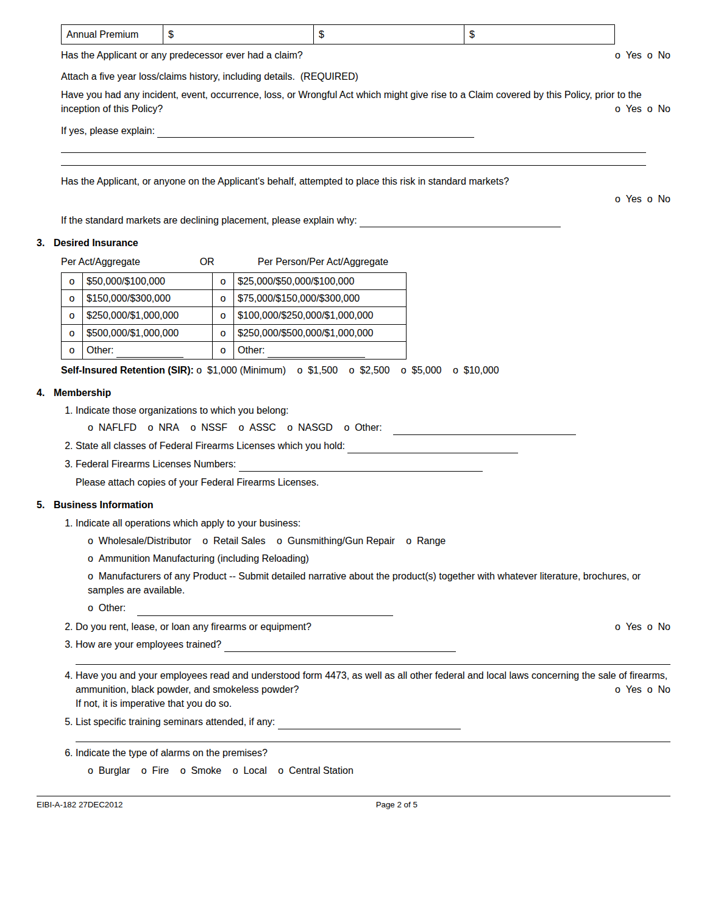| Annual Premium | $ | $ | $ |
Has the Applicant or any predecessor ever had a claim? o Yes o No
Attach a five year loss/claims history, including details. (REQUIRED)
Have you had any incident, event, occurrence, loss, or Wrongful Act which might give rise to a Claim covered by this Policy, prior to the inception of this Policy? o Yes o No
If yes, please explain:
Has the Applicant, or anyone on the Applicant's behalf, attempted to place this risk in standard markets?
o Yes o No
If the standard markets are declining placement, please explain why:
3. Desired Insurance
Per Act/Aggregate OR Per Person/Per Act/Aggregate
| o | $50,000/$100,000 | o | $25,000/$50,000/$100,000 |
| o | $150,000/$300,000 | o | $75,000/$150,000/$300,000 |
| o | $250,000/$1,000,000 | o | $100,000/$250,000/$1,000,000 |
| o | $500,000/$1,000,000 | o | $250,000/$500,000/$1,000,000 |
| o | Other: | o | Other: |
Self-Insured Retention (SIR): o $1,000 (Minimum) o $1,500 o $2,500 o $5,000 o $10,000
4. Membership
Indicate those organizations to which you belong:
o NAFLFD o NRA o NSSF o ASSC o NASGD o Other:
State all classes of Federal Firearms Licenses which you hold:
Federal Firearms Licenses Numbers:
Please attach copies of your Federal Firearms Licenses.
5. Business Information
Indicate all operations which apply to your business:
o Wholesale/Distributor o Retail Sales o Gunsmithing/Gun Repair o Range
o Ammunition Manufacturing (including Reloading)
o Manufacturers of any Product -- Submit detailed narrative about the product(s) together with whatever literature, brochures, or samples are available.
o Other:
Do you rent, lease, or loan any firearms or equipment? o Yes o No
How are your employees trained?
Have you and your employees read and understood form 4473, as well as all other federal and local laws concerning the sale of firearms, ammunition, black powder, and smokeless powder? o Yes o No
If not, it is imperative that you do so.
List specific training seminars attended, if any:
Indicate the type of alarms on the premises?
o Burglar o Fire o Smoke o Local o Central Station
EIBI-A-182 27DEC2012 Page 2 of 5